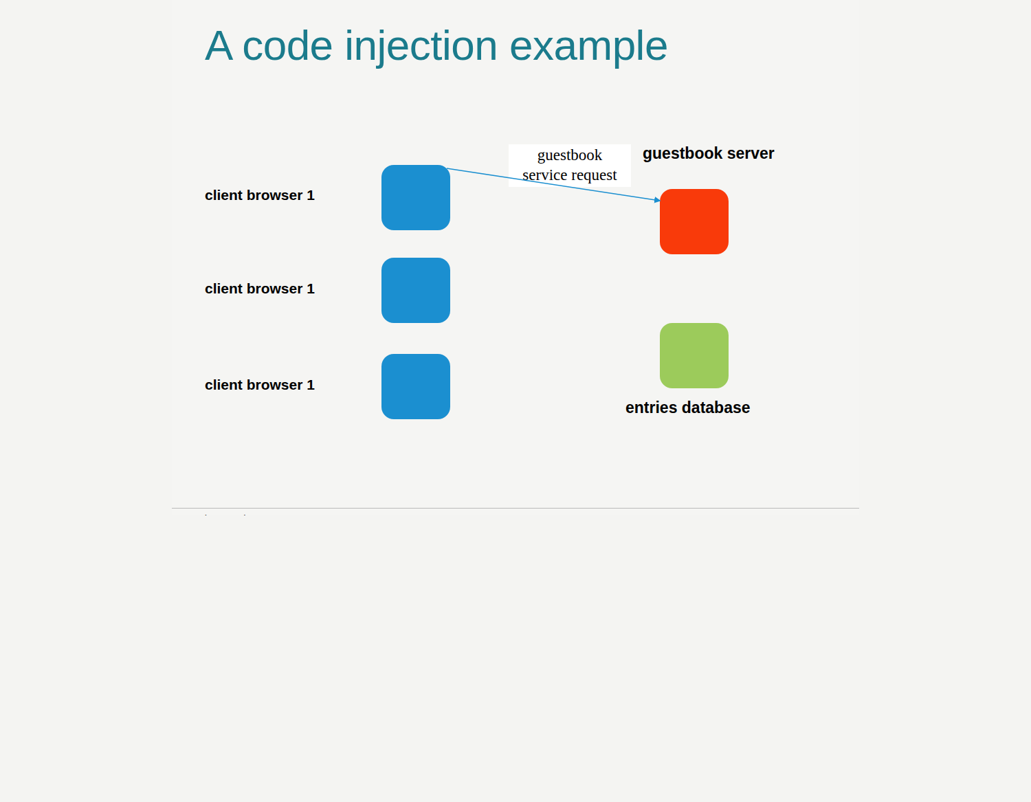A code injection example
client browser 1
client browser 1
client browser 1
guestbook server
entries database
guestbook
service request
Tuesday, 2 February 2010 5